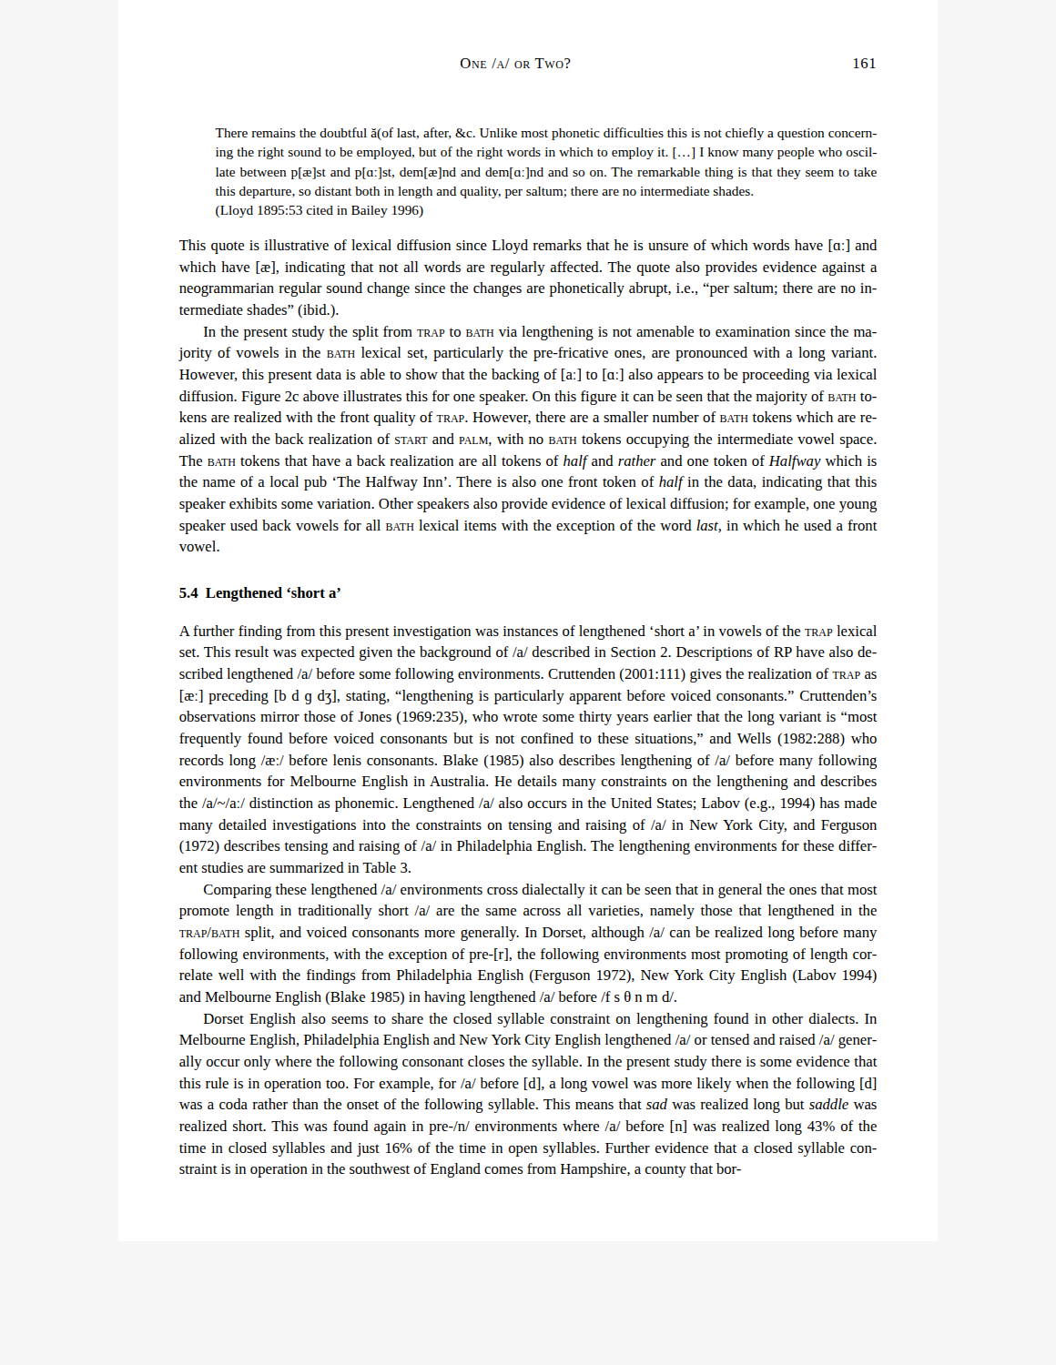One /a/ or Two? 161
There remains the doubtful ă(of last, after, &c. Unlike most phonetic difficulties this is not chiefly a question concerning the right sound to be employed, but of the right words in which to employ it. […] I know many people who oscillate between p[æ]st and p[ɑː]st, dem[æ]nd and dem[ɑː]nd and so on. The remarkable thing is that they seem to take this departure, so distant both in length and quality, per saltum; there are no intermediate shades. (Lloyd 1895:53 cited in Bailey 1996)
This quote is illustrative of lexical diffusion since Lloyd remarks that he is unsure of which words have [ɑː] and which have [æ], indicating that not all words are regularly affected. The quote also provides evidence against a neogrammarian regular sound change since the changes are phonetically abrupt, i.e., “per saltum; there are no intermediate shades” (ibid.).
In the present study the split from trap to bath via lengthening is not amenable to examination since the majority of vowels in the bath lexical set, particularly the pre-fricative ones, are pronounced with a long variant. However, this present data is able to show that the backing of [aː] to [ɑː] also appears to be proceeding via lexical diffusion. Figure 2c above illustrates this for one speaker. On this figure it can be seen that the majority of bath tokens are realized with the front quality of trap. However, there are a smaller number of bath tokens which are realized with the back realization of start and palm, with no bath tokens occupying the intermediate vowel space. The bath tokens that have a back realization are all tokens of half and rather and one token of Halfway which is the name of a local pub ‘The Halfway Inn’. There is also one front token of half in the data, indicating that this speaker exhibits some variation. Other speakers also provide evidence of lexical diffusion; for example, one young speaker used back vowels for all bath lexical items with the exception of the word last, in which he used a front vowel.
5.4 Lengthened ‘short a’
A further finding from this present investigation was instances of lengthened ‘short a’ in vowels of the trap lexical set. This result was expected given the background of /a/ described in Section 2. Descriptions of RP have also described lengthened /a/ before some following environments. Cruttenden (2001:111) gives the realization of trap as [æː] preceding [b d ɡ dʒ], stating, “lengthening is particularly apparent before voiced consonants.” Cruttenden’s observations mirror those of Jones (1969:235), who wrote some thirty years earlier that the long variant is “most frequently found before voiced consonants but is not confined to these situations,” and Wells (1982:288) who records long /æː/ before lenis consonants. Blake (1985) also describes lengthening of /a/ before many following environments for Melbourne English in Australia. He details many constraints on the lengthening and describes the /a/~/aː/ distinction as phonemic. Lengthened /a/ also occurs in the United States; Labov (e.g., 1994) has made many detailed investigations into the constraints on tensing and raising of /a/ in New York City, and Ferguson (1972) describes tensing and raising of /a/ in Philadelphia English. The lengthening environments for these different studies are summarized in Table 3.
Comparing these lengthened /a/ environments cross dialectally it can be seen that in general the ones that most promote length in traditionally short /a/ are the same across all varieties, namely those that lengthened in the trap/bath split, and voiced consonants more generally. In Dorset, although /a/ can be realized long before many following environments, with the exception of pre-[r], the following environments most promoting of length correlate well with the findings from Philadelphia English (Ferguson 1972), New York City English (Labov 1994) and Melbourne English (Blake 1985) in having lengthened /a/ before /f s θ n m d/.
Dorset English also seems to share the closed syllable constraint on lengthening found in other dialects. In Melbourne English, Philadelphia English and New York City English lengthened /a/ or tensed and raised /a/ generally occur only where the following consonant closes the syllable. In the present study there is some evidence that this rule is in operation too. For example, for /a/ before [d], a long vowel was more likely when the following [d] was a coda rather than the onset of the following syllable. This means that sad was realized long but saddle was realized short. This was found again in pre-/n/ environments where /a/ before [n] was realized long 43% of the time in closed syllables and just 16% of the time in open syllables. Further evidence that a closed syllable constraint is in operation in the southwest of England comes from Hampshire, a county that bor-